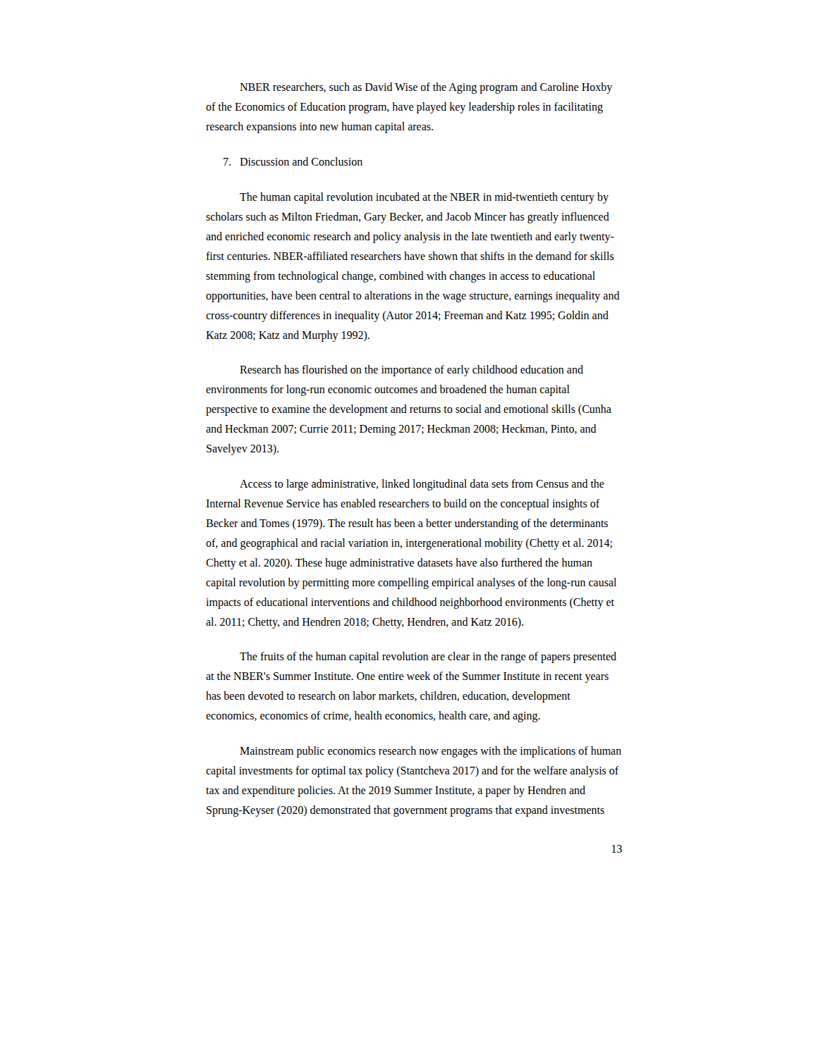NBER researchers, such as David Wise of the Aging program and Caroline Hoxby of the Economics of Education program, have played key leadership roles in facilitating research expansions into new human capital areas.
7. Discussion and Conclusion
The human capital revolution incubated at the NBER in mid-twentieth century by scholars such as Milton Friedman, Gary Becker, and Jacob Mincer has greatly influenced and enriched economic research and policy analysis in the late twentieth and early twenty-first centuries. NBER-affiliated researchers have shown that shifts in the demand for skills stemming from technological change, combined with changes in access to educational opportunities, have been central to alterations in the wage structure, earnings inequality and cross-country differences in inequality (Autor 2014; Freeman and Katz 1995; Goldin and Katz 2008; Katz and Murphy 1992).
Research has flourished on the importance of early childhood education and environments for long-run economic outcomes and broadened the human capital perspective to examine the development and returns to social and emotional skills (Cunha and Heckman 2007; Currie 2011; Deming 2017; Heckman 2008; Heckman, Pinto, and Savelyev 2013).
Access to large administrative, linked longitudinal data sets from Census and the Internal Revenue Service has enabled researchers to build on the conceptual insights of Becker and Tomes (1979). The result has been a better understanding of the determinants of, and geographical and racial variation in, intergenerational mobility (Chetty et al. 2014; Chetty et al. 2020). These huge administrative datasets have also furthered the human capital revolution by permitting more compelling empirical analyses of the long-run causal impacts of educational interventions and childhood neighborhood environments (Chetty et al. 2011; Chetty, and Hendren 2018; Chetty, Hendren, and Katz 2016).
The fruits of the human capital revolution are clear in the range of papers presented at the NBER's Summer Institute. One entire week of the Summer Institute in recent years has been devoted to research on labor markets, children, education, development economics, economics of crime, health economics, health care, and aging.
Mainstream public economics research now engages with the implications of human capital investments for optimal tax policy (Stantcheva 2017) and for the welfare analysis of tax and expenditure policies. At the 2019 Summer Institute, a paper by Hendren and Sprung-Keyser (2020) demonstrated that government programs that expand investments
13